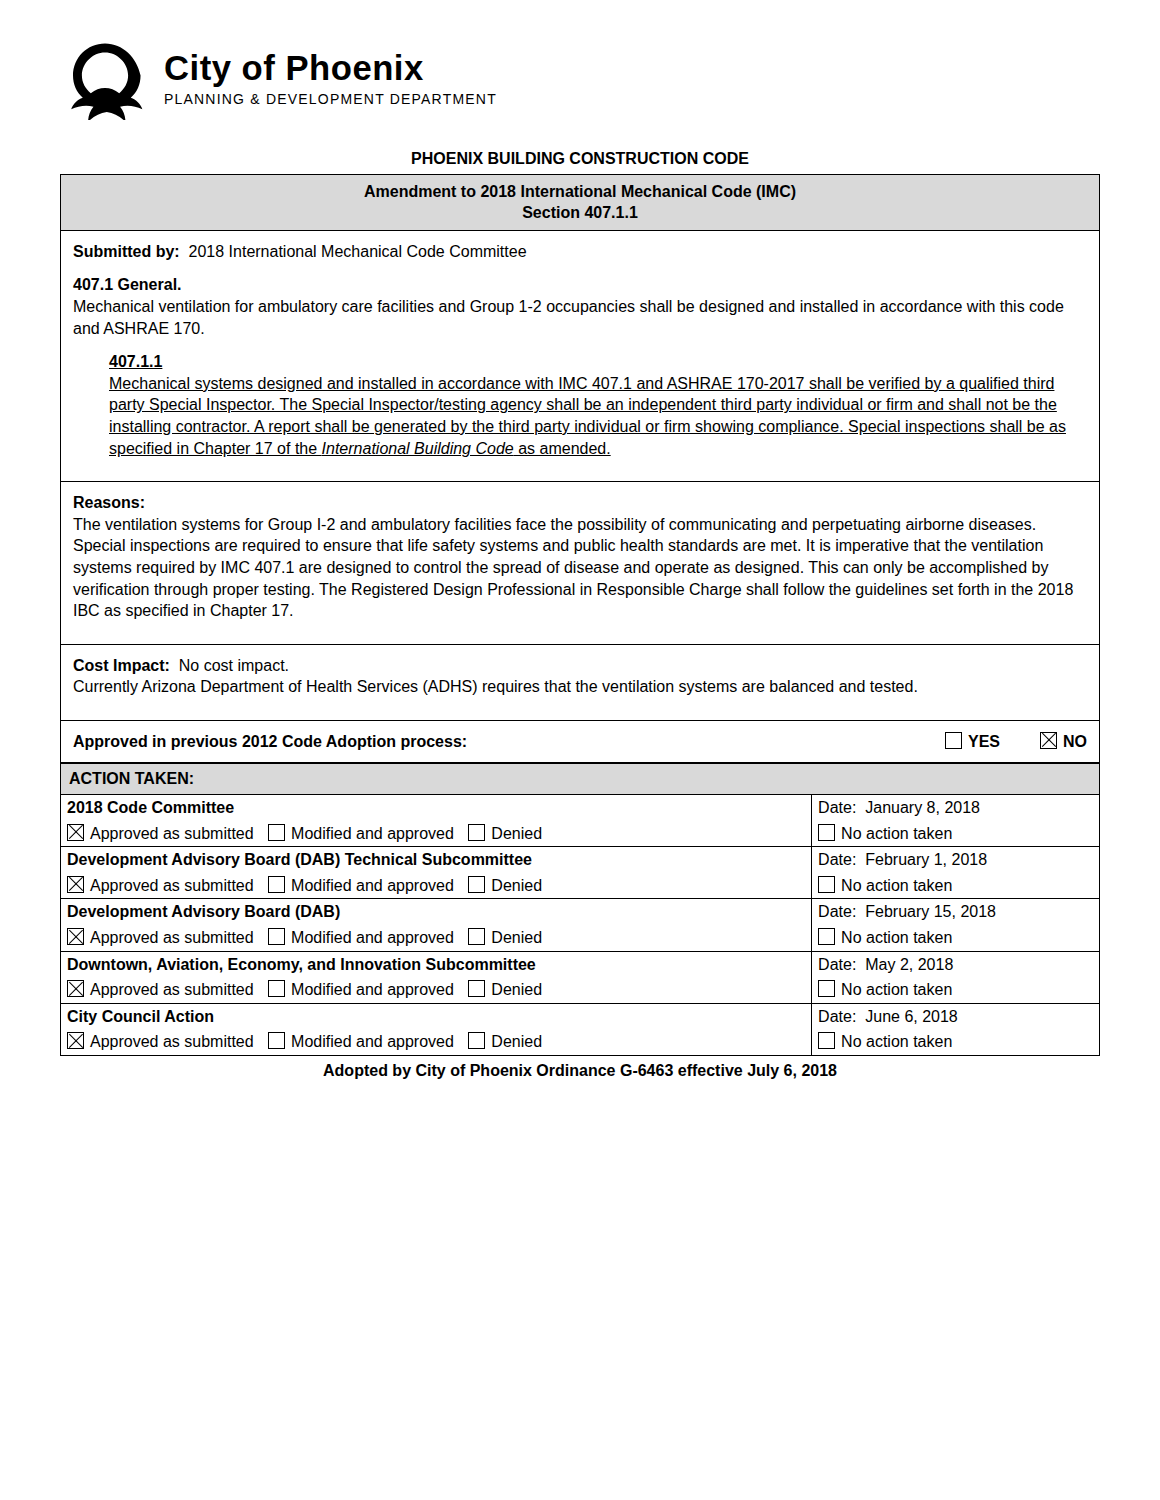City of Phoenix
PLANNING & DEVELOPMENT DEPARTMENT
PHOENIX BUILDING CONSTRUCTION CODE
| Amendment to 2018 International Mechanical Code (IMC) Section 407.1.1 |
| Submitted by: 2018 International Mechanical Code Committee 407.1 General. Mechanical ventilation for ambulatory care facilities and Group 1-2 occupancies shall be designed and installed in accordance with this code and ASHRAE 170. 407.1.1 Mechanical systems designed and installed in accordance with IMC 407.1 and ASHRAE 170-2017 shall be verified by a qualified third party Special Inspector. The Special Inspector/testing agency shall be an independent third party individual or firm and shall not be the installing contractor. A report shall be generated by the third party individual or firm showing compliance. Special inspections shall be as specified in Chapter 17 of the International Building Code as amended. |
| Reasons: The ventilation systems for Group I-2 and ambulatory facilities face the possibility of communicating and perpetuating airborne diseases. Special inspections are required to ensure that life safety systems and public health standards are met. It is imperative that the ventilation systems required by IMC 407.1 are designed to control the spread of disease and operate as designed. This can only be accomplished by verification through proper testing. The Registered Design Professional in Responsible Charge shall follow the guidelines set forth in the 2018 IBC as specified in Chapter 17. |
| Cost Impact: No cost impact. Currently Arizona Department of Health Services (ADHS) requires that the ventilation systems are balanced and tested. |
| Approved in previous 2012 Code Adoption process: YES NO |
| ACTION TAKEN: |
| 2018 Code Committee | Date: January 8, 2018 |
| Approved as submitted Modified and approved Denied | No action taken |
| Development Advisory Board (DAB) Technical Subcommittee | Date: February 1, 2018 |
| Approved as submitted Modified and approved Denied | No action taken |
| Development Advisory Board (DAB) | Date: February 15, 2018 |
| Approved as submitted Modified and approved Denied | No action taken |
| Downtown, Aviation, Economy, and Innovation Subcommittee | Date: May 2, 2018 |
| Approved as submitted Modified and approved Denied | No action taken |
| City Council Action | Date: June 6, 2018 |
| Approved as submitted Modified and approved Denied | No action taken |
Adopted by City of Phoenix Ordinance G-6463 effective July 6, 2018